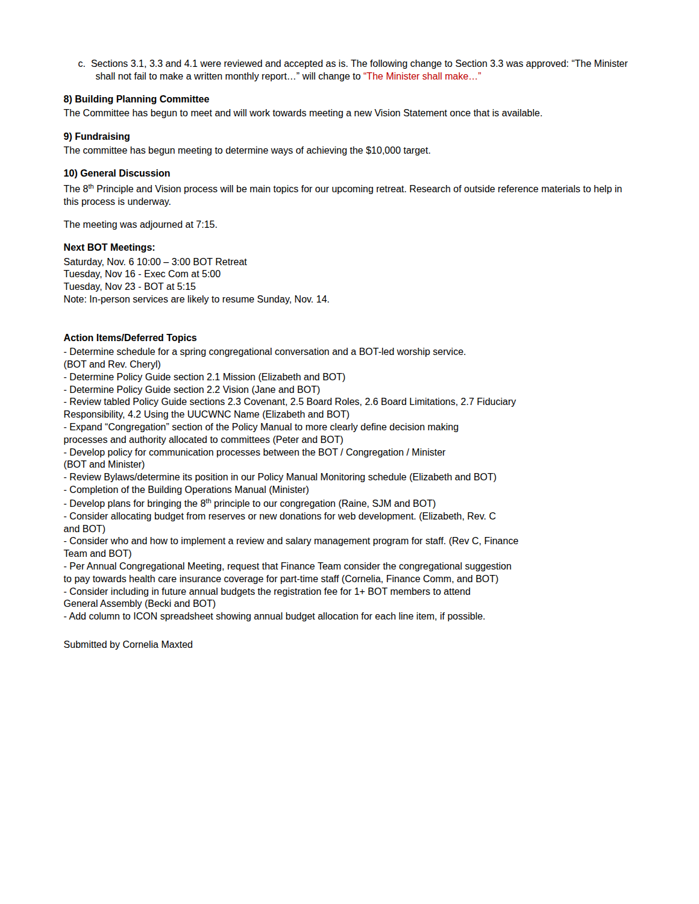c. Sections 3.1, 3.3 and 4.1 were reviewed and accepted as is. The following change to Section 3.3 was approved: “The Minister shall not fail to make a written monthly report…” will change to “The Minister shall make…”
8) Building Planning Committee
The Committee has begun to meet and will work towards meeting a new Vision Statement once that is available.
9) Fundraising
The committee has begun meeting to determine ways of achieving the $10,000 target.
10) General Discussion
The 8th Principle and Vision process will be main topics for our upcoming retreat. Research of outside reference materials to help in this process is underway.
The meeting was adjourned at 7:15.
Next BOT Meetings:
Saturday, Nov. 6 10:00 – 3:00 BOT Retreat
Tuesday, Nov 16 - Exec Com at 5:00
Tuesday, Nov 23 - BOT at 5:15
Note: In-person services are likely to resume Sunday, Nov. 14.
Action Items/Deferred Topics
- Determine schedule for a spring congregational conversation and a BOT-led worship service.
(BOT and Rev. Cheryl)
- Determine Policy Guide section 2.1 Mission (Elizabeth and BOT)
- Determine Policy Guide section 2.2 Vision (Jane and BOT)
- Review tabled Policy Guide sections 2.3 Covenant, 2.5 Board Roles, 2.6 Board Limitations, 2.7 Fiduciary
Responsibility, 4.2 Using the UUCWNC Name (Elizabeth and BOT)
- Expand “Congregation” section of the Policy Manual to more clearly define decision making
processes and authority allocated to committees (Peter and BOT)
- Develop policy for communication processes between the BOT / Congregation / Minister
(BOT and Minister)
- Review Bylaws/determine its position in our Policy Manual Monitoring schedule (Elizabeth and BOT)
- Completion of the Building Operations Manual (Minister)
- Develop plans for bringing the 8th principle to our congregation (Raine, SJM and BOT)
- Consider allocating budget from reserves or new donations for web development. (Elizabeth, Rev. C
and BOT)
- Consider who and how to implement a review and salary management program for staff. (Rev C, Finance
Team and BOT)
- Per Annual Congregational Meeting, request that Finance Team consider the congregational suggestion
to pay towards health care insurance coverage for part-time staff (Cornelia, Finance Comm, and BOT)
- Consider including in future annual budgets the registration fee for 1+ BOT members to attend
General Assembly (Becki and BOT)
- Add column to ICON spreadsheet showing annual budget allocation for each line item, if possible.
Submitted by Cornelia Maxted